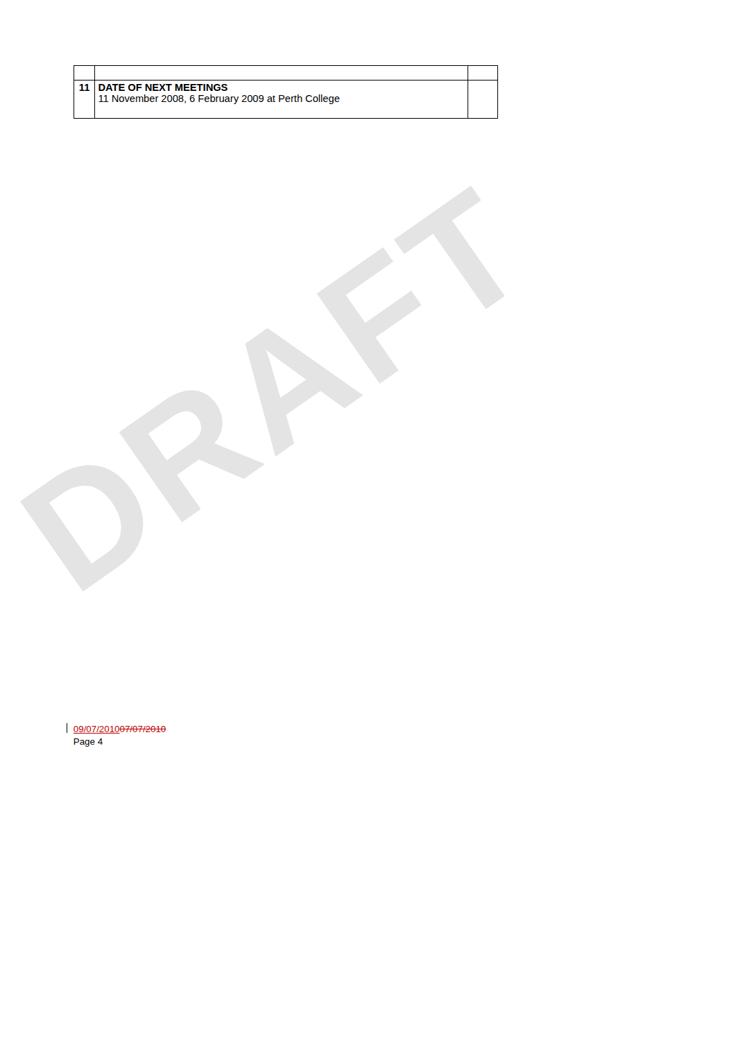DRAFT
| 11 | DATE OF NEXT MEETINGS 11 November 2008, 6 February 2009 at Perth College | |
09/07/201007/07/2010 Page 4